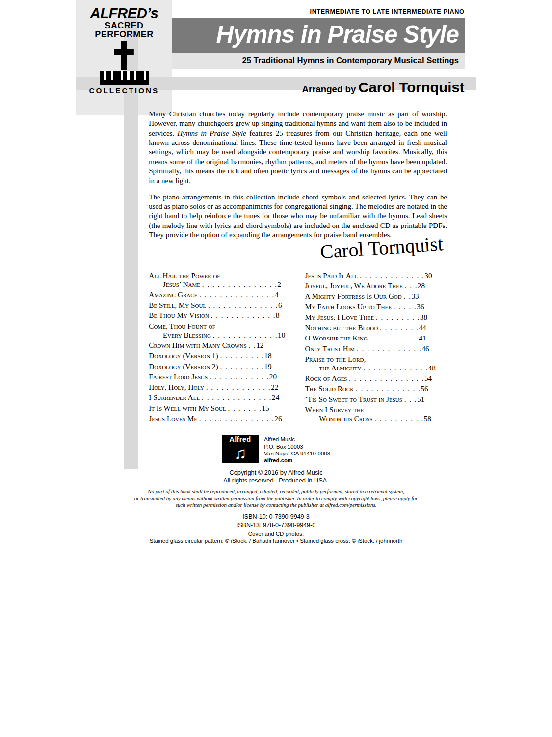ALFRED’s
SACRED PERFORMER
COLLECTIONS
INTERMEDIATE TO LATE INTERMEDIATE PIANO
Hymns in Praise Style
25 Traditional Hymns in Contemporary Musical Settings
Arranged by Carol Tornquist
Many Christian churches today regularly include contemporary praise music as part of worship. However, many churchgoers grew up singing traditional hymns and want them also to be included in services. Hymns in Praise Style features 25 treasures from our Christian heritage, each one well known across denominational lines. These time-tested hymns have been arranged in fresh musical settings, which may be used alongside contemporary praise and worship favorites. Musically, this means some of the original harmonies, rhythm patterns, and meters of the hymns have been updated. Spiritually, this means the rich and often poetic lyrics and messages of the hymns can be appreciated in a new light.
The piano arrangements in this collection include chord symbols and selected lyrics. They can be used as piano solos or as accompaniments for congregational singing. The melodies are notated in the right hand to help reinforce the tunes for those who may be unfamiliar with the hymns. Lead sheets (the melody line with lyrics and chord symbols) are included on the enclosed CD as printable PDFs. They provide the option of expanding the arrangements for praise band ensembles.
Carol Tornquist
All Hail the Power ofJesus’ Name . . . . . . . . . . . . . . . 2
Amazing Grace . . . . . . . . . . . . . . . 4
Be Still, My Soul . . . . . . . . . . . . . . 6
Be Thou My Vision . . . . . . . . . . . . . 8
Come, Thou Fount ofEvery Blessing . . . . . . . . . . . . . 10
Crown Him with Many Crowns . . 12
Doxology (Version 1) . . . . . . . . . 18
Doxology (Version 2) . . . . . . . . . 19
Fairest Lord Jesus . . . . . . . . . . . . 20
Holy, Holy, Holy . . . . . . . . . . . . . 22
I Surrender All . . . . . . . . . . . . . . 24
It Is Well with My Soul . . . . . . . 15
Jesus Loves Me . . . . . . . . . . . . . . . 26
Jesus Paid It All . . . . . . . . . . . . . 30
Joyful, Joyful, We Adore Thee . . . 28
A Mighty Fortress Is Our God . . 33
My Faith Looks Up to Thee . . . . . 36
My Jesus, I Love Thee . . . . . . . . . 38
Nothing but the Blood . . . . . . . . 44
O Worship the King . . . . . . . . . . 41
Only Trust Him . . . . . . . . . . . . . 46
Praise to the Lord,the Almighty . . . . . . . . . . . . . 48
Rock of Ages . . . . . . . . . . . . . . . 54
The Solid Rock . . . . . . . . . . . . . 56
’Tis So Sweet to Trust in Jesus . . . 51
When I Survey theWondrous Cross . . . . . . . . . . 58
Alfred
♫
Alfred Music
P.O. Box 10003
Van Nuys, CA 91410-0003
alfred.com
Copyright © 2016 by Alfred Music
All rights reserved. Produced in USA.
No part of this book shall be reproduced, arranged, adapted, recorded, publicly performed, stored in a retrieval system,
or transmitted by any means without written permission from the publisher. In order to comply with copyright laws, please apply for
such written permission and/or license by contacting the publisher at alfred.com/permissions.
ISBN-10: 0-7390-9949-3
ISBN-13: 978-0-7390-9949-0
Cover and CD photos:
Stained glass circular pattern: © iStock. / BahadirTanriover • Stained glass cross: © iStock. / johnnorth